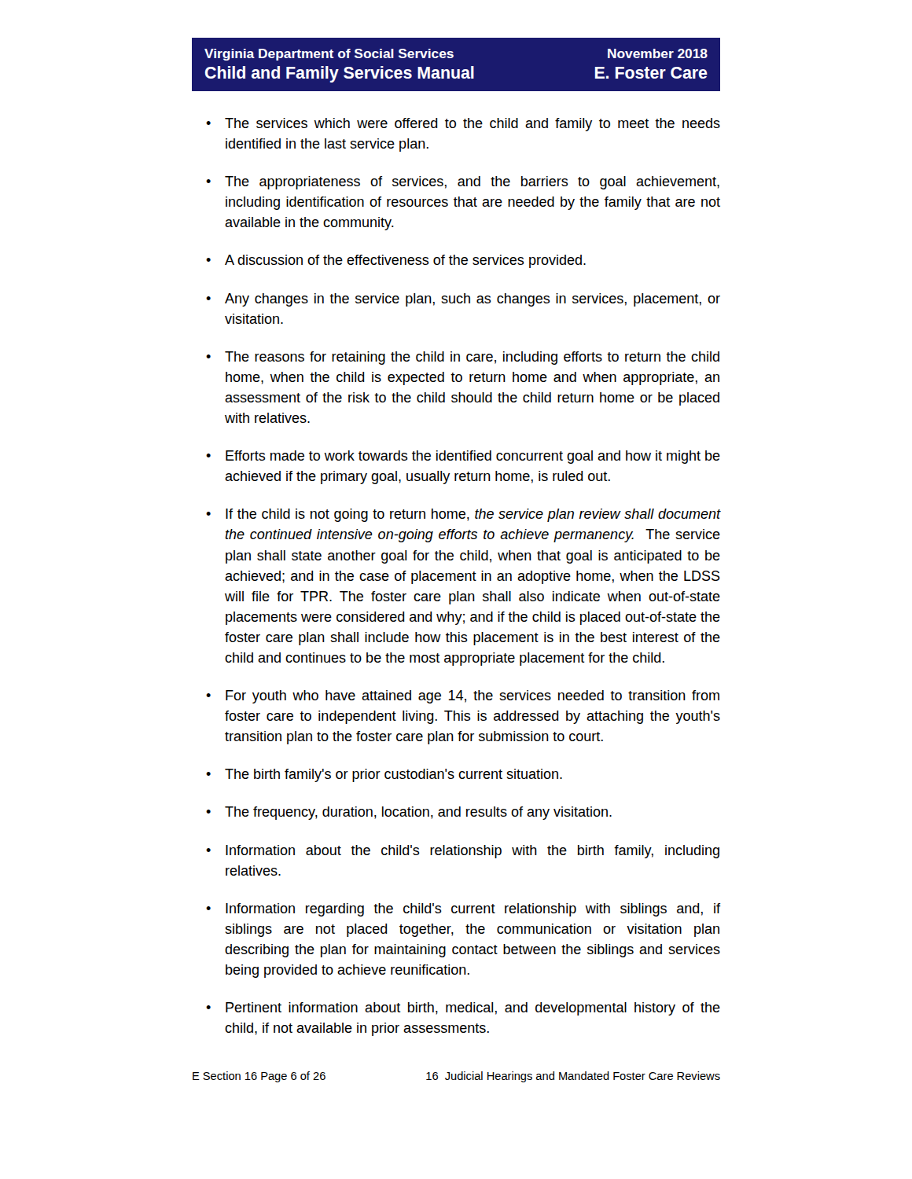Virginia Department of Social Services
Child and Family Services Manual
November 2018
E. Foster Care
The services which were offered to the child and family to meet the needs identified in the last service plan.
The appropriateness of services, and the barriers to goal achievement, including identification of resources that are needed by the family that are not available in the community.
A discussion of the effectiveness of the services provided.
Any changes in the service plan, such as changes in services, placement, or visitation.
The reasons for retaining the child in care, including efforts to return the child home, when the child is expected to return home and when appropriate, an assessment of the risk to the child should the child return home or be placed with relatives.
Efforts made to work towards the identified concurrent goal and how it might be achieved if the primary goal, usually return home, is ruled out.
If the child is not going to return home, the service plan review shall document the continued intensive on-going efforts to achieve permanency. The service plan shall state another goal for the child, when that goal is anticipated to be achieved; and in the case of placement in an adoptive home, when the LDSS will file for TPR. The foster care plan shall also indicate when out-of-state placements were considered and why; and if the child is placed out-of-state the foster care plan shall include how this placement is in the best interest of the child and continues to be the most appropriate placement for the child.
For youth who have attained age 14, the services needed to transition from foster care to independent living. This is addressed by attaching the youth's transition plan to the foster care plan for submission to court.
The birth family's or prior custodian's current situation.
The frequency, duration, location, and results of any visitation.
Information about the child's relationship with the birth family, including relatives.
Information regarding the child's current relationship with siblings and, if siblings are not placed together, the communication or visitation plan describing the plan for maintaining contact between the siblings and services being provided to achieve reunification.
Pertinent information about birth, medical, and developmental history of the child, if not available in prior assessments.
E Section 16 Page 6 of 26
16 Judicial Hearings and Mandated Foster Care Reviews